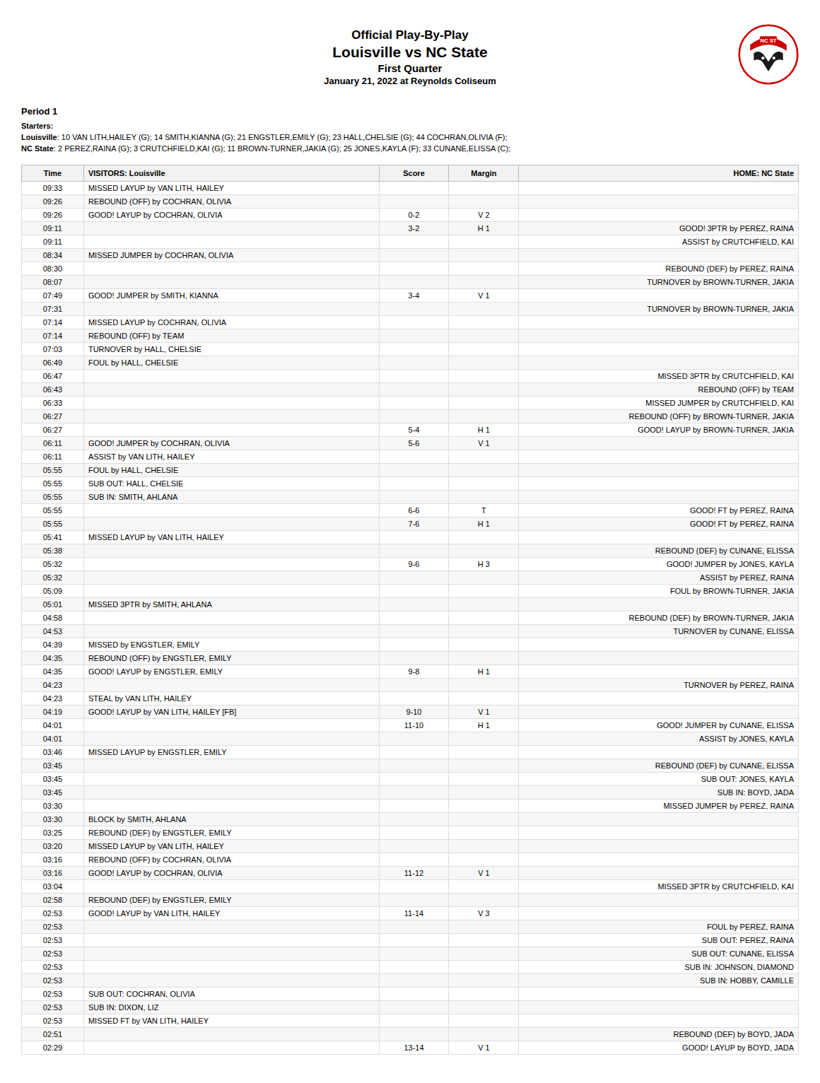NC ST
Official Play-By-Play
Louisville vs NC State
First Quarter
January 21, 2022 at Reynolds Coliseum
Period 1
Starters:
Louisville: 10 VAN LITH,HAILEY (G); 14 SMITH,KIANNA (G); 21 ENGSTLER,EMILY (G); 23 HALL,CHELSIE (G); 44 COCHRAN,OLIVIA (F);
NC State: 2 PEREZ,RAINA (G); 3 CRUTCHFIELD,KAI (G); 11 BROWN-TURNER,JAKIA (G); 25 JONES,KAYLA (F); 33 CUNANE,ELISSA (C);
| Time | VISITORS: Louisville | Score | Margin | HOME: NC State |
| --- | --- | --- | --- | --- |
| 09:33 | MISSED LAYUP by VAN LITH, HAILEY | | | |
| 09:26 | REBOUND (OFF) by COCHRAN, OLIVIA | | | |
| 09:26 | GOOD! LAYUP by COCHRAN, OLIVIA | 0-2 | V 2 | |
| 09:11 | | 3-2 | H 1 | GOOD! 3PTR by PEREZ, RAINA |
| 09:11 | | | | ASSIST by CRUTCHFIELD, KAI |
| 08:34 | MISSED JUMPER by COCHRAN, OLIVIA | | | |
| 08:30 | | | | REBOUND (DEF) by PEREZ, RAINA |
| 08:07 | | | | TURNOVER by BROWN-TURNER, JAKIA |
| 07:49 | GOOD! JUMPER by SMITH, KIANNA | 3-4 | V 1 | |
| 07:31 | | | | TURNOVER by BROWN-TURNER, JAKIA |
| 07:14 | MISSED LAYUP by COCHRAN, OLIVIA | | | |
| 07:14 | REBOUND (OFF) by TEAM | | | |
| 07:03 | TURNOVER by HALL, CHELSIE | | | |
| 06:49 | FOUL by HALL, CHELSIE | | | |
| 06:47 | | | | MISSED 3PTR by CRUTCHFIELD, KAI |
| 06:43 | | | | REBOUND (OFF) by TEAM |
| 06:33 | | | | MISSED JUMPER by CRUTCHFIELD, KAI |
| 06:27 | | | | REBOUND (OFF) by BROWN-TURNER, JAKIA |
| 06:27 | | 5-4 | H 1 | GOOD! LAYUP by BROWN-TURNER, JAKIA |
| 06:11 | GOOD! JUMPER by COCHRAN, OLIVIA | 5-6 | V 1 | |
| 06:11 | ASSIST by VAN LITH, HAILEY | | | |
| 05:55 | FOUL by HALL, CHELSIE | | | |
| 05:55 | SUB OUT: HALL, CHELSIE | | | |
| 05:55 | SUB IN: SMITH, AHLANA | | | |
| 05:55 | | 6-6 | T | GOOD! FT by PEREZ, RAINA |
| 05:55 | | 7-6 | H 1 | GOOD! FT by PEREZ, RAINA |
| 05:41 | MISSED LAYUP by VAN LITH, HAILEY | | | |
| 05:38 | | | | REBOUND (DEF) by CUNANE, ELISSA |
| 05:32 | | 9-6 | H 3 | GOOD! JUMPER by JONES, KAYLA |
| 05:32 | | | | ASSIST by PEREZ, RAINA |
| 05:09 | | | | FOUL by BROWN-TURNER, JAKIA |
| 05:01 | MISSED 3PTR by SMITH, AHLANA | | | |
| 04:58 | | | | REBOUND (DEF) by BROWN-TURNER, JAKIA |
| 04:53 | | | | TURNOVER by CUNANE, ELISSA |
| 04:39 | MISSED by ENGSTLER, EMILY | | | |
| 04:35 | REBOUND (OFF) by ENGSTLER, EMILY | | | |
| 04:35 | GOOD! LAYUP by ENGSTLER, EMILY | 9-8 | H 1 | |
| 04:23 | | | | TURNOVER by PEREZ, RAINA |
| 04:23 | STEAL by VAN LITH, HAILEY | | | |
| 04:19 | GOOD! LAYUP by VAN LITH, HAILEY [FB] | 9-10 | V 1 | |
| 04:01 | | 11-10 | H 1 | GOOD! JUMPER by CUNANE, ELISSA |
| 04:01 | | | | ASSIST by JONES, KAYLA |
| 03:46 | MISSED LAYUP by ENGSTLER, EMILY | | | |
| 03:45 | | | | REBOUND (DEF) by CUNANE, ELISSA |
| 03:45 | | | | SUB OUT: JONES, KAYLA |
| 03:45 | | | | SUB IN: BOYD, JADA |
| 03:30 | | | | MISSED JUMPER by PEREZ, RAINA |
| 03:30 | BLOCK by SMITH, AHLANA | | | |
| 03:25 | REBOUND (DEF) by ENGSTLER, EMILY | | | |
| 03:20 | MISSED LAYUP by VAN LITH, HAILEY | | | |
| 03:16 | REBOUND (OFF) by COCHRAN, OLIVIA | | | |
| 03:16 | GOOD! LAYUP by COCHRAN, OLIVIA | 11-12 | V 1 | |
| 03:04 | | | | MISSED 3PTR by CRUTCHFIELD, KAI |
| 02:58 | REBOUND (DEF) by ENGSTLER, EMILY | | | |
| 02:53 | GOOD! LAYUP by VAN LITH, HAILEY | 11-14 | V 3 | |
| 02:53 | | | | FOUL by PEREZ, RAINA |
| 02:53 | | | | SUB OUT: PEREZ, RAINA |
| 02:53 | | | | SUB OUT: CUNANE, ELISSA |
| 02:53 | | | | SUB IN: JOHNSON, DIAMOND |
| 02:53 | | | | SUB IN: HOBBY, CAMILLE |
| 02:53 | SUB OUT: COCHRAN, OLIVIA | | | |
| 02:53 | SUB IN: DIXON, LIZ | | | |
| 02:53 | MISSED FT by VAN LITH, HAILEY | | | |
| 02:51 | | | | REBOUND (DEF) by BOYD, JADA |
| 02:29 | | 13-14 | V 1 | GOOD! LAYUP by BOYD, JADA |